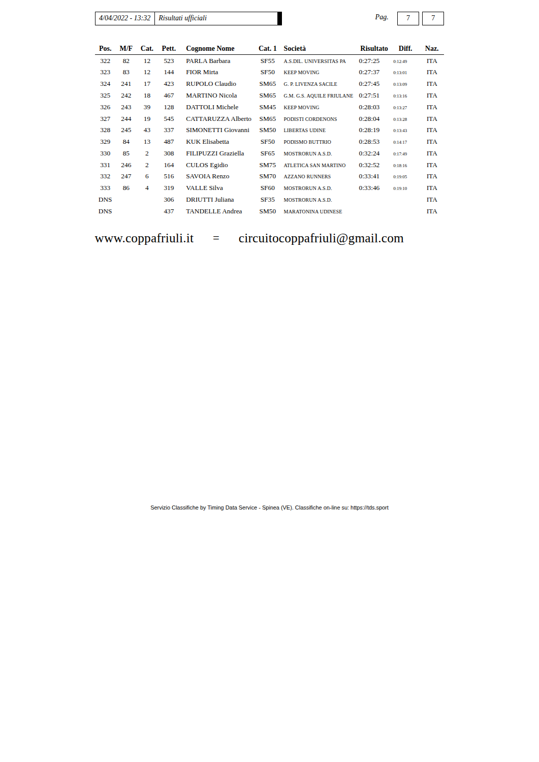4/04/2022 - 13:32
Risultati ufficiali
Pag.
7
7
| Pos. | M/F | Cat. | Pett. | Cognome Nome | Cat. 1 | Società | Risultato | Diff. | Naz. |
| --- | --- | --- | --- | --- | --- | --- | --- | --- | --- |
| 322 | 82 | 12 | 523 | PARLA Barbara | SF55 | A.S.DIL. UNIVERSITAS PA | 0:27:25 | 0:12:49 | ITA |
| 323 | 83 | 12 | 144 | FIOR Mirta | SF50 | KEEP MOVING | 0:27:37 | 0:13:01 | ITA |
| 324 | 241 | 17 | 423 | RUPOLO Claudio | SM65 | G. P. LIVENZA SACILE | 0:27:45 | 0:13:09 | ITA |
| 325 | 242 | 18 | 467 | MARTINO Nicola | SM65 | G.M. G.S. AQUILE FRIULANE | 0:27:51 | 0:13:16 | ITA |
| 326 | 243 | 39 | 128 | DATTOLI Michele | SM45 | KEEP MOVING | 0:28:03 | 0:13:27 | ITA |
| 327 | 244 | 19 | 545 | CATTARUZZA Alberto | SM65 | PODISTI CORDENONS | 0:28:04 | 0:13:28 | ITA |
| 328 | 245 | 43 | 337 | SIMONETTI Giovanni | SM50 | LIBERTAS UDINE | 0:28:19 | 0:13:43 | ITA |
| 329 | 84 | 13 | 487 | KUK Elisabetta | SF50 | PODISMO BUTTRIO | 0:28:53 | 0:14:17 | ITA |
| 330 | 85 | 2 | 308 | FILIPUZZI Graziella | SF65 | MOSTRORUN A.S.D. | 0:32:24 | 0:17:49 | ITA |
| 331 | 246 | 2 | 164 | CULOS Egidio | SM75 | ATLETICA SAN MARTINO | 0:32:52 | 0:18:16 | ITA |
| 332 | 247 | 6 | 516 | SAVOIA Renzo | SM70 | AZZANO RUNNERS | 0:33:41 | 0:19:05 | ITA |
| 333 | 86 | 4 | 319 | VALLE Silva | SF60 | MOSTRORUN A.S.D. | 0:33:46 | 0:19:10 | ITA |
| DNS | | | 306 | DRIUTTI Juliana | SF35 | MOSTRORUN A.S.D. | | | ITA |
| DNS | | | 437 | TANDELLE Andrea | SM50 | MARATONINA UDINESE | | | ITA |
www.coppafriuli.it=circuitocoppafriuli@gmail.com
Servizio Classifiche by Timing Data Service - Spinea (VE). Classifiche on-line su: https://tds.sport